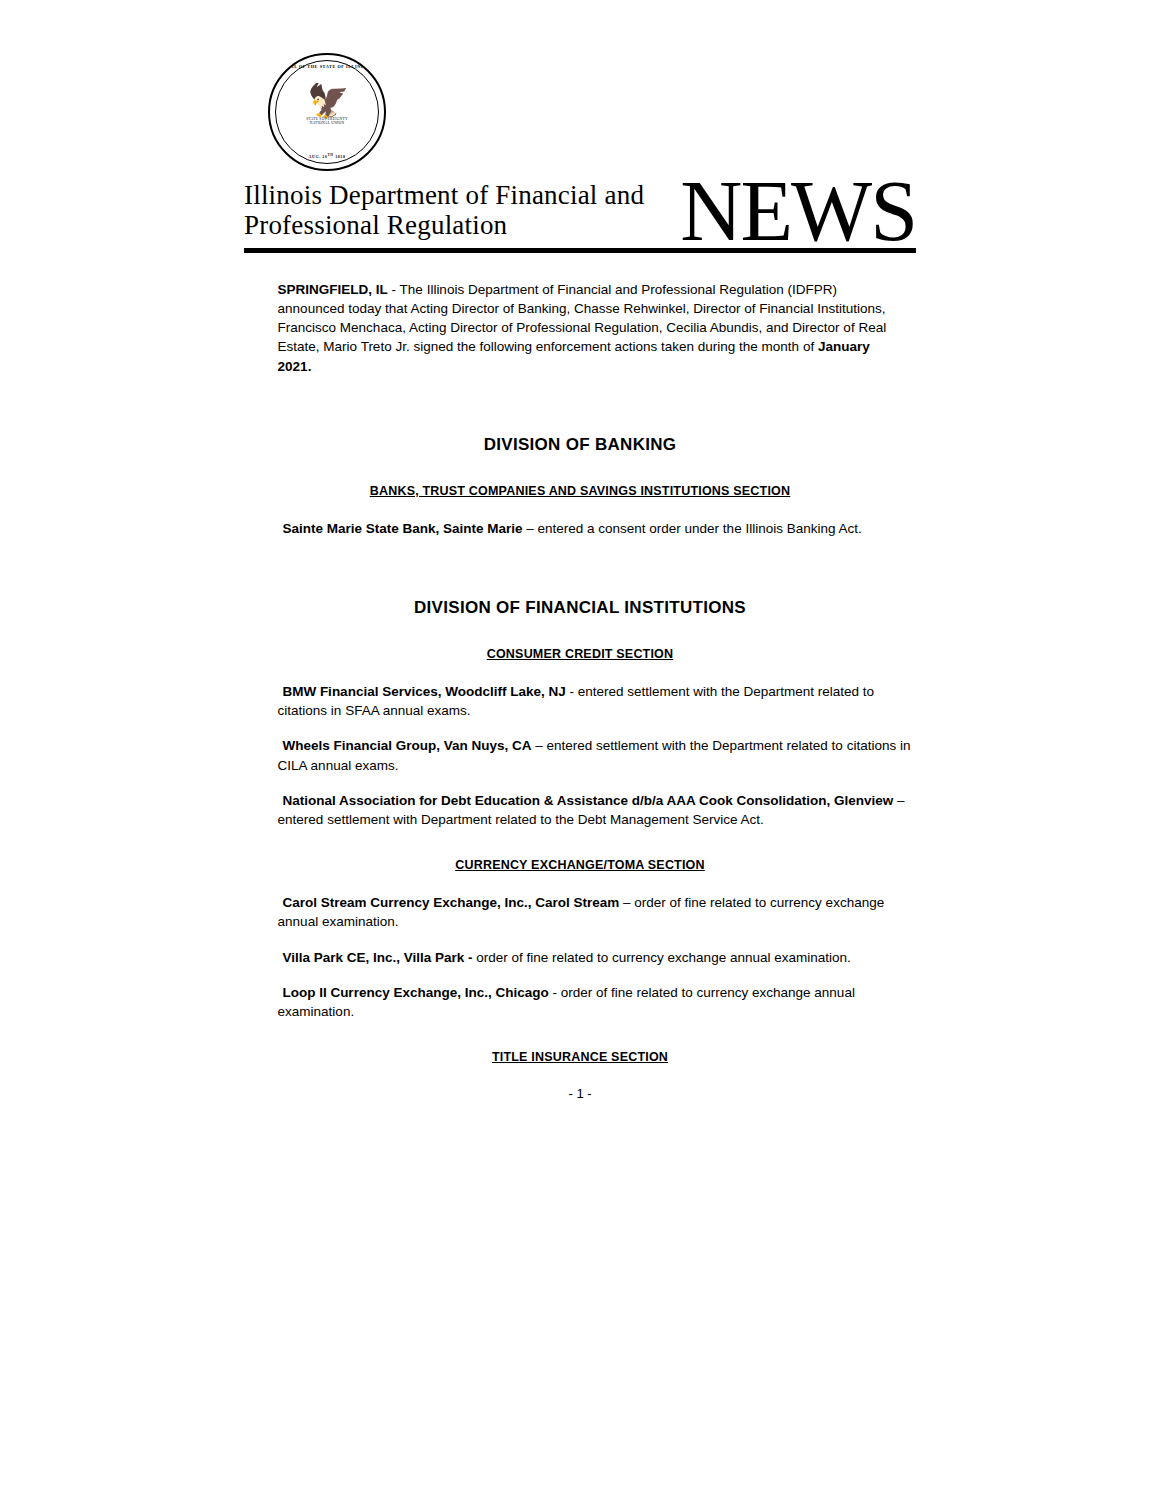Seal of the State of Illinois
🦅
STATE SOVEREIGNTY
NATIONAL UNION
Aug. 26th 1818
Illinois Department of Financial and
Professional Regulation
NEWS
SPRINGFIELD, IL - The Illinois Department of Financial and Professional Regulation (IDFPR) announced today that Acting Director of Banking, Chasse Rehwinkel, Director of Financial Institutions, Francisco Menchaca, Acting Director of Professional Regulation, Cecilia Abundis, and Director of Real Estate, Mario Treto Jr. signed the following enforcement actions taken during the month of January 2021.
DIVISION OF BANKING
BANKS, TRUST COMPANIES AND SAVINGS INSTITUTIONS SECTION
Sainte Marie State Bank, Sainte Marie – entered a consent order under the Illinois Banking Act.
DIVISION OF FINANCIAL INSTITUTIONS
CONSUMER CREDIT SECTION
BMW Financial Services, Woodcliff Lake, NJ - entered settlement with the Department related to citations in SFAA annual exams.
Wheels Financial Group, Van Nuys, CA – entered settlement with the Department related to citations in CILA annual exams.
National Association for Debt Education & Assistance d/b/a AAA Cook Consolidation, Glenview – entered settlement with Department related to the Debt Management Service Act.
CURRENCY EXCHANGE/TOMA SECTION
Carol Stream Currency Exchange, Inc., Carol Stream – order of fine related to currency exchange annual examination.
Villa Park CE, Inc., Villa Park - order of fine related to currency exchange annual examination.
Loop II Currency Exchange, Inc., Chicago - order of fine related to currency exchange annual examination.
TITLE INSURANCE SECTION
- 1 -